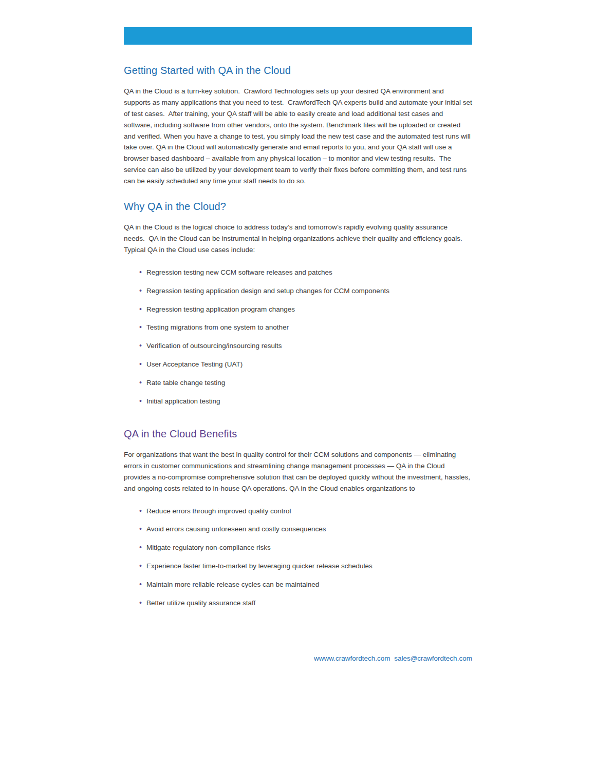Getting Started with QA in the Cloud
QA in the Cloud is a turn-key solution. Crawford Technologies sets up your desired QA environment and supports as many applications that you need to test. CrawfordTech QA experts build and automate your initial set of test cases. After training, your QA staff will be able to easily create and load additional test cases and software, including software from other vendors, onto the system. Benchmark files will be uploaded or created and verified. When you have a change to test, you simply load the new test case and the automated test runs will take over. QA in the Cloud will automatically generate and email reports to you, and your QA staff will use a browser based dashboard – available from any physical location – to monitor and view testing results. The service can also be utilized by your development team to verify their fixes before committing them, and test runs can be easily scheduled any time your staff needs to do so.
Why QA in the Cloud?
QA in the Cloud is the logical choice to address today’s and tomorrow’s rapidly evolving quality assurance needs. QA in the Cloud can be instrumental in helping organizations achieve their quality and efficiency goals. Typical QA in the Cloud use cases include:
Regression testing new CCM software releases and patches
Regression testing application design and setup changes for CCM components
Regression testing application program changes
Testing migrations from one system to another
Verification of outsourcing/insourcing results
User Acceptance Testing (UAT)
Rate table change testing
Initial application testing
QA in the Cloud Benefits
For organizations that want the best in quality control for their CCM solutions and components — eliminating errors in customer communications and streamlining change management processes — QA in the Cloud provides a no-compromise comprehensive solution that can be deployed quickly without the investment, hassles, and ongoing costs related to in-house QA operations. QA in the Cloud enables organizations to
Reduce errors through improved quality control
Avoid errors causing unforeseen and costly consequences
Mitigate regulatory non-compliance risks
Experience faster time-to-market by leveraging quicker release schedules
Maintain more reliable release cycles can be maintained
Better utilize quality assurance staff
wwww.crawfordtech.com sales@crawfordtech.com